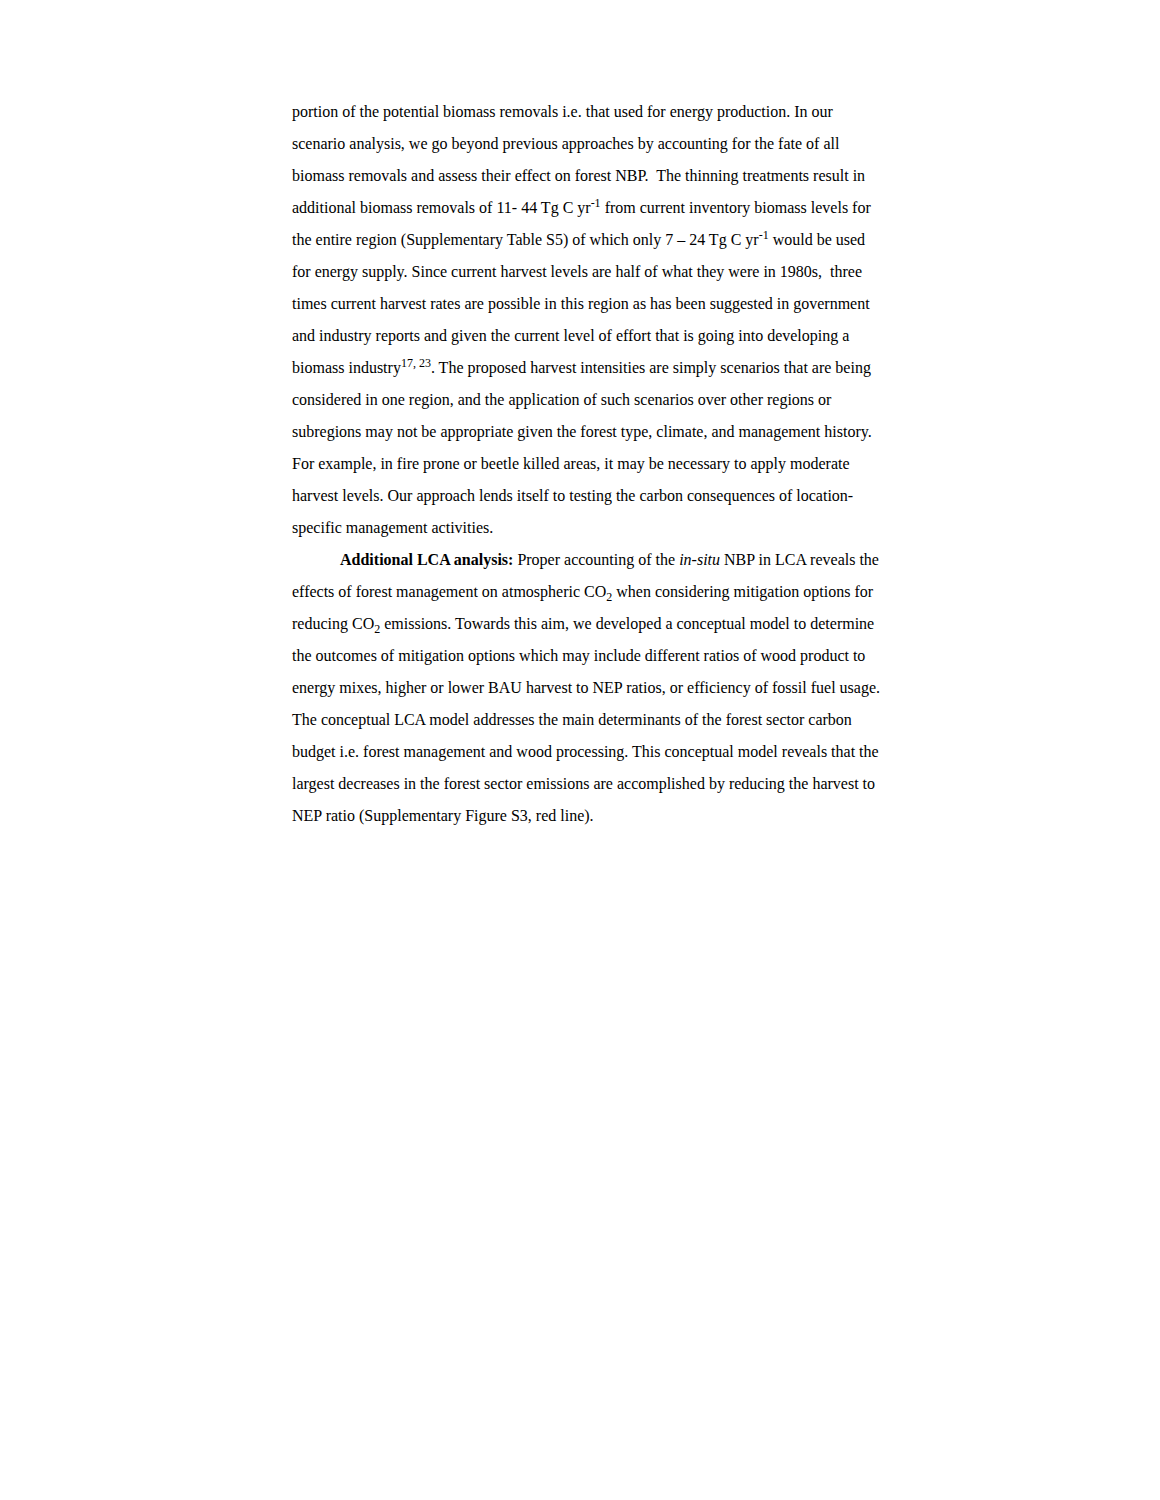portion of the potential biomass removals i.e. that used for energy production. In our scenario analysis, we go beyond previous approaches by accounting for the fate of all biomass removals and assess their effect on forest NBP. The thinning treatments result in additional biomass removals of 11- 44 Tg C yr-1 from current inventory biomass levels for the entire region (Supplementary Table S5) of which only 7 – 24 Tg C yr-1 would be used for energy supply. Since current harvest levels are half of what they were in 1980s, three times current harvest rates are possible in this region as has been suggested in government and industry reports and given the current level of effort that is going into developing a biomass industry17, 23. The proposed harvest intensities are simply scenarios that are being considered in one region, and the application of such scenarios over other regions or subregions may not be appropriate given the forest type, climate, and management history. For example, in fire prone or beetle killed areas, it may be necessary to apply moderate harvest levels. Our approach lends itself to testing the carbon consequences of location-specific management activities.
Additional LCA analysis: Proper accounting of the in-situ NBP in LCA reveals the effects of forest management on atmospheric CO2 when considering mitigation options for reducing CO2 emissions. Towards this aim, we developed a conceptual model to determine the outcomes of mitigation options which may include different ratios of wood product to energy mixes, higher or lower BAU harvest to NEP ratios, or efficiency of fossil fuel usage. The conceptual LCA model addresses the main determinants of the forest sector carbon budget i.e. forest management and wood processing. This conceptual model reveals that the largest decreases in the forest sector emissions are accomplished by reducing the harvest to NEP ratio (Supplementary Figure S3, red line).